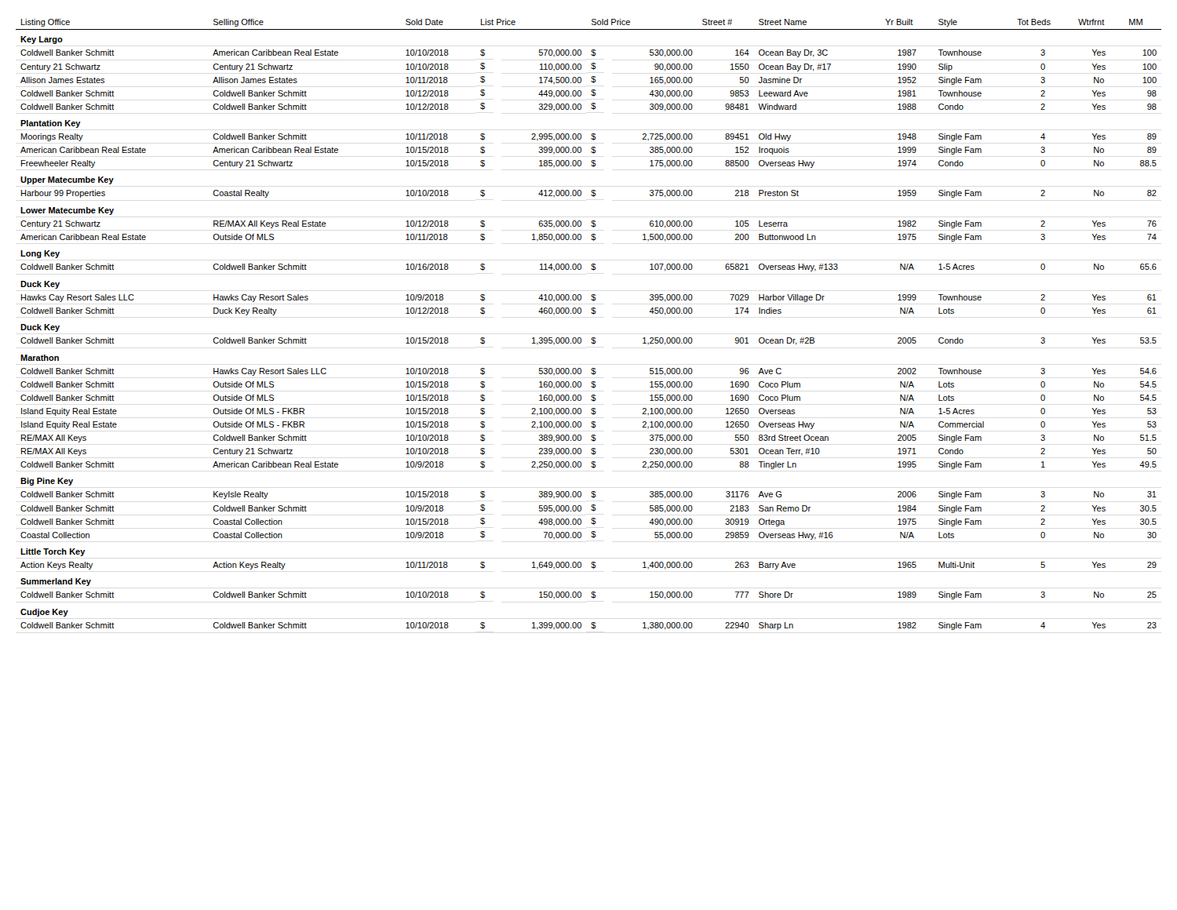| Listing Office | Selling Office | Sold Date | List Price | Sold Price | Street # | Street Name | Yr Built | Style | Tot Beds | Wtrfrnt | MM |
| --- | --- | --- | --- | --- | --- | --- | --- | --- | --- | --- | --- |
| Key Largo |
| Coldwell Banker Schmitt | American Caribbean Real Estate | 10/10/2018 | $ | 570,000.00 | $ | 530,000.00 | 164 | Ocean Bay Dr, 3C | 1987 | Townhouse | 3 | Yes | 100 |
| Century 21 Schwartz | Century 21 Schwartz | 10/10/2018 | $ | 110,000.00 | $ | 90,000.00 | 1550 | Ocean Bay Dr, #17 | 1990 | Slip | 0 | Yes | 100 |
| Allison James Estates | Allison James Estates | 10/11/2018 | $ | 174,500.00 | $ | 165,000.00 | 50 | Jasmine Dr | 1952 | Single Fam | 3 | No | 100 |
| Coldwell Banker Schmitt | Coldwell Banker Schmitt | 10/12/2018 | $ | 449,000.00 | $ | 430,000.00 | 9853 | Leeward Ave | 1981 | Townhouse | 2 | Yes | 98 |
| Coldwell Banker Schmitt | Coldwell Banker Schmitt | 10/12/2018 | $ | 329,000.00 | $ | 309,000.00 | 98481 | Windward | 1988 | Condo | 2 | Yes | 98 |
| Plantation Key |
| Moorings Realty | Coldwell Banker Schmitt | 10/11/2018 | $ | 2,995,000.00 | $ | 2,725,000.00 | 89451 | Old Hwy | 1948 | Single Fam | 4 | Yes | 89 |
| American Caribbean Real Estate | American Caribbean Real Estate | 10/15/2018 | $ | 399,000.00 | $ | 385,000.00 | 152 | Iroquois | 1999 | Single Fam | 3 | No | 89 |
| Freewheeler Realty | Century 21 Schwartz | 10/15/2018 | $ | 185,000.00 | $ | 175,000.00 | 88500 | Overseas Hwy | 1974 | Condo | 0 | No | 88.5 |
| Upper Matecumbe Key |
| Harbour 99 Properties | Coastal Realty | 10/10/2018 | $ | 412,000.00 | $ | 375,000.00 | 218 | Preston St | 1959 | Single Fam | 2 | No | 82 |
| Lower Matecumbe Key |
| Century 21 Schwartz | RE/MAX All Keys Real Estate | 10/12/2018 | $ | 635,000.00 | $ | 610,000.00 | 105 | Leserra | 1982 | Single Fam | 2 | Yes | 76 |
| American Caribbean Real Estate | Outside Of MLS | 10/11/2018 | $ | 1,850,000.00 | $ | 1,500,000.00 | 200 | Buttonwood Ln | 1975 | Single Fam | 3 | Yes | 74 |
| Long Key |
| Coldwell Banker Schmitt | Coldwell Banker Schmitt | 10/16/2018 | $ | 114,000.00 | $ | 107,000.00 | 65821 | Overseas Hwy, #133 | N/A | 1-5 Acres | 0 | No | 65.6 |
| Duck Key |
| Hawks Cay Resort Sales LLC | Hawks Cay Resort Sales | 10/9/2018 | $ | 410,000.00 | $ | 395,000.00 | 7029 | Harbor Village Dr | 1999 | Townhouse | 2 | Yes | 61 |
| Coldwell Banker Schmitt | Duck Key Realty | 10/12/2018 | $ | 460,000.00 | $ | 450,000.00 | 174 | Indies | N/A | Lots | 0 | Yes | 61 |
| Duck Key |
| Coldwell Banker Schmitt | Coldwell Banker Schmitt | 10/15/2018 | $ | 1,395,000.00 | $ | 1,250,000.00 | 901 | Ocean Dr, #2B | 2005 | Condo | 3 | Yes | 53.5 |
| Marathon |
| Coldwell Banker Schmitt | Hawks Cay Resort Sales LLC | 10/10/2018 | $ | 530,000.00 | $ | 515,000.00 | 96 | Ave C | 2002 | Townhouse | 3 | Yes | 54.6 |
| Coldwell Banker Schmitt | Outside Of MLS | 10/15/2018 | $ | 160,000.00 | $ | 155,000.00 | 1690 | Coco Plum | N/A | Lots | 0 | No | 54.5 |
| Coldwell Banker Schmitt | Outside Of MLS | 10/15/2018 | $ | 160,000.00 | $ | 155,000.00 | 1690 | Coco Plum | N/A | Lots | 0 | No | 54.5 |
| Island Equity Real Estate | Outside Of MLS - FKBR | 10/15/2018 | $ | 2,100,000.00 | $ | 2,100,000.00 | 12650 | Overseas | N/A | 1-5 Acres | 0 | Yes | 53 |
| Island Equity Real Estate | Outside Of MLS - FKBR | 10/15/2018 | $ | 2,100,000.00 | $ | 2,100,000.00 | 12650 | Overseas Hwy | N/A | Commercial | 0 | Yes | 53 |
| RE/MAX All Keys | Coldwell Banker Schmitt | 10/10/2018 | $ | 389,900.00 | $ | 375,000.00 | 550 | 83rd Street Ocean | 2005 | Single Fam | 3 | No | 51.5 |
| RE/MAX All Keys | Century 21 Schwartz | 10/10/2018 | $ | 239,000.00 | $ | 230,000.00 | 5301 | Ocean Terr, #10 | 1971 | Condo | 2 | Yes | 50 |
| Coldwell Banker Schmitt | American Caribbean Real Estate | 10/9/2018 | $ | 2,250,000.00 | $ | 2,250,000.00 | 88 | Tingler Ln | 1995 | Single Fam | 1 | Yes | 49.5 |
| Big Pine Key |
| Coldwell Banker Schmitt | KeyIsle Realty | 10/15/2018 | $ | 389,900.00 | $ | 385,000.00 | 31176 | Ave G | 2006 | Single Fam | 3 | No | 31 |
| Coldwell Banker Schmitt | Coldwell Banker Schmitt | 10/9/2018 | $ | 595,000.00 | $ | 585,000.00 | 2183 | San Remo Dr | 1984 | Single Fam | 2 | Yes | 30.5 |
| Coldwell Banker Schmitt | Coastal Collection | 10/15/2018 | $ | 498,000.00 | $ | 490,000.00 | 30919 | Ortega | 1975 | Single Fam | 2 | Yes | 30.5 |
| Coastal Collection | Coastal Collection | 10/9/2018 | $ | 70,000.00 | $ | 55,000.00 | 29859 | Overseas Hwy, #16 | N/A | Lots | 0 | No | 30 |
| Little Torch Key |
| Action Keys Realty | Action Keys Realty | 10/11/2018 | $ | 1,649,000.00 | $ | 1,400,000.00 | 263 | Barry Ave | 1965 | Multi-Unit | 5 | Yes | 29 |
| Summerland Key |
| Coldwell Banker Schmitt | Coldwell Banker Schmitt | 10/10/2018 | $ | 150,000.00 | $ | 150,000.00 | 777 | Shore Dr | 1989 | Single Fam | 3 | No | 25 |
| Cudjoe Key |
| Coldwell Banker Schmitt | Coldwell Banker Schmitt | 10/10/2018 | $ | 1,399,000.00 | $ | 1,380,000.00 | 22940 | Sharp Ln | 1982 | Single Fam | 4 | Yes | 23 |